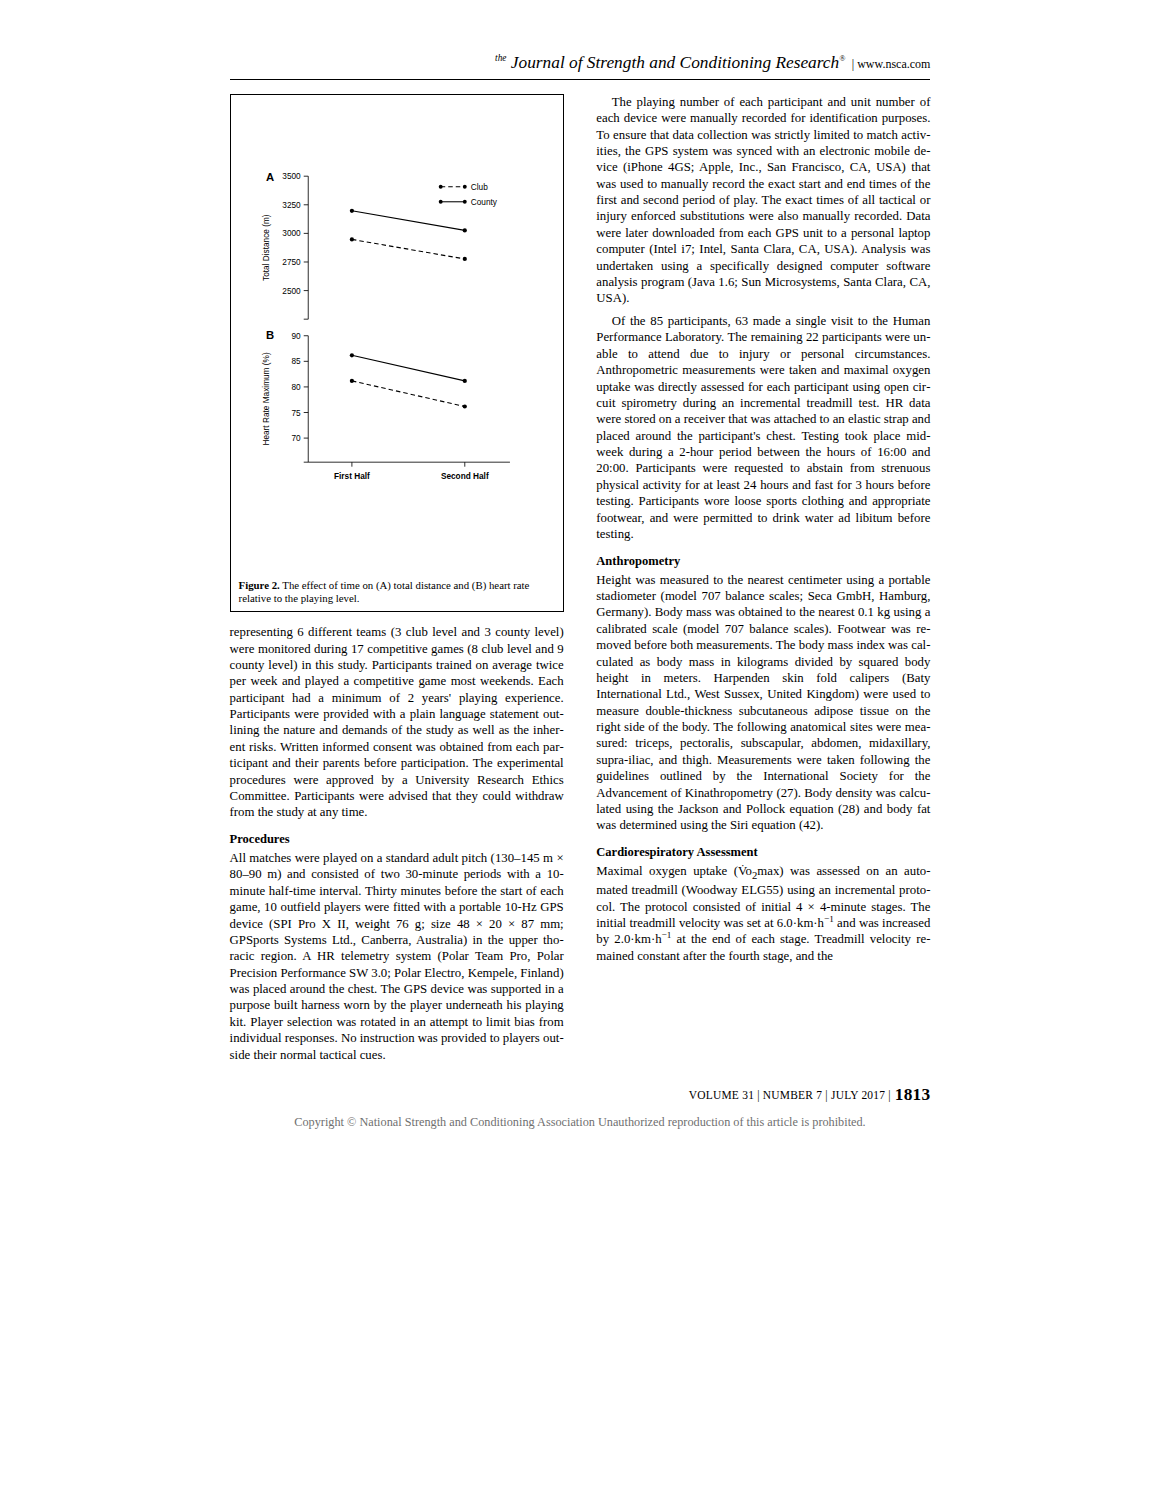the Journal of Strength and Conditioning Research® | www.nsca.com
A 3500 3250 3000 2750 2500 Total Distance (m) Club County B 90 85 80 75 70 Heart Rate Maximum (%) First Half Second Half
Figure 2. The effect of time on (A) total distance and (B) heart rate relative to the playing level.
representing 6 different teams (3 club level and 3 county level) were monitored during 17 competitive games (8 club level and 9 county level) in this study. Participants trained on average twice per week and played a competitive game most weekends. Each participant had a minimum of 2 years' playing experience. Participants were provided with a plain language statement outlining the nature and demands of the study as well as the inherent risks. Written informed consent was obtained from each participant and their parents before participation. The experimental procedures were approved by a University Research Ethics Committee. Participants were advised that they could withdraw from the study at any time.
Procedures
All matches were played on a standard adult pitch (130–145 m × 80–90 m) and consisted of two 30-minute periods with a 10-minute half-time interval. Thirty minutes before the start of each game, 10 outfield players were fitted with a portable 10-Hz GPS device (SPI Pro X II, weight 76 g; size 48 × 20 × 87 mm; GPSports Systems Ltd., Canberra, Australia) in the upper thoracic region. A HR telemetry system (Polar Team Pro, Polar Precision Performance SW 3.0; Polar Electro, Kempele, Finland) was placed around the chest. The GPS device was supported in a purpose built harness worn by the player underneath his playing kit. Player selection was rotated in an attempt to limit bias from individual responses. No instruction was provided to players outside their normal tactical cues.
The playing number of each participant and unit number of each device were manually recorded for identification purposes. To ensure that data collection was strictly limited to match activities, the GPS system was synced with an electronic mobile device (iPhone 4GS; Apple, Inc., San Francisco, CA, USA) that was used to manually record the exact start and end times of the first and second period of play. The exact times of all tactical or injury enforced substitutions were also manually recorded. Data were later downloaded from each GPS unit to a personal laptop computer (Intel i7; Intel, Santa Clara, CA, USA). Analysis was undertaken using a specifically designed computer software analysis program (Java 1.6; Sun Microsystems, Santa Clara, CA, USA).
Of the 85 participants, 63 made a single visit to the Human Performance Laboratory. The remaining 22 participants were unable to attend due to injury or personal circumstances. Anthropometric measurements were taken and maximal oxygen uptake was directly assessed for each participant using open circuit spirometry during an incremental treadmill test. HR data were stored on a receiver that was attached to an elastic strap and placed around the participant's chest. Testing took place mid-week during a 2-hour period between the hours of 16:00 and 20:00. Participants were requested to abstain from strenuous physical activity for at least 24 hours and fast for 3 hours before testing. Participants wore loose sports clothing and appropriate footwear, and were permitted to drink water ad libitum before testing.
Anthropometry
Height was measured to the nearest centimeter using a portable stadiometer (model 707 balance scales; Seca GmbH, Hamburg, Germany). Body mass was obtained to the nearest 0.1 kg using a calibrated scale (model 707 balance scales). Footwear was removed before both measurements. The body mass index was calculated as body mass in kilograms divided by squared body height in meters. Harpenden skin fold calipers (Baty International Ltd., West Sussex, United Kingdom) were used to measure double-thickness subcutaneous adipose tissue on the right side of the body. The following anatomical sites were measured: triceps, pectoralis, subscapular, abdomen, midaxillary, supra-iliac, and thigh. Measurements were taken following the guidelines outlined by the International Society for the Advancement of Kinathropometry (27). Body density was calculated using the Jackson and Pollock equation (28) and body fat was determined using the Siri equation (42).
Cardiorespiratory Assessment
Maximal oxygen uptake (V̇o2max) was assessed on an automated treadmill (Woodway ELG55) using an incremental protocol. The protocol consisted of initial 4 × 4-minute stages. The initial treadmill velocity was set at 6.0·km·h−1 and was increased by 2.0·km·h−1 at the end of each stage. Treadmill velocity remained constant after the fourth stage, and the
VOLUME 31 | NUMBER 7 | JULY 2017 |1813
Copyright © National Strength and Conditioning Association Unauthorized reproduction of this article is prohibited.